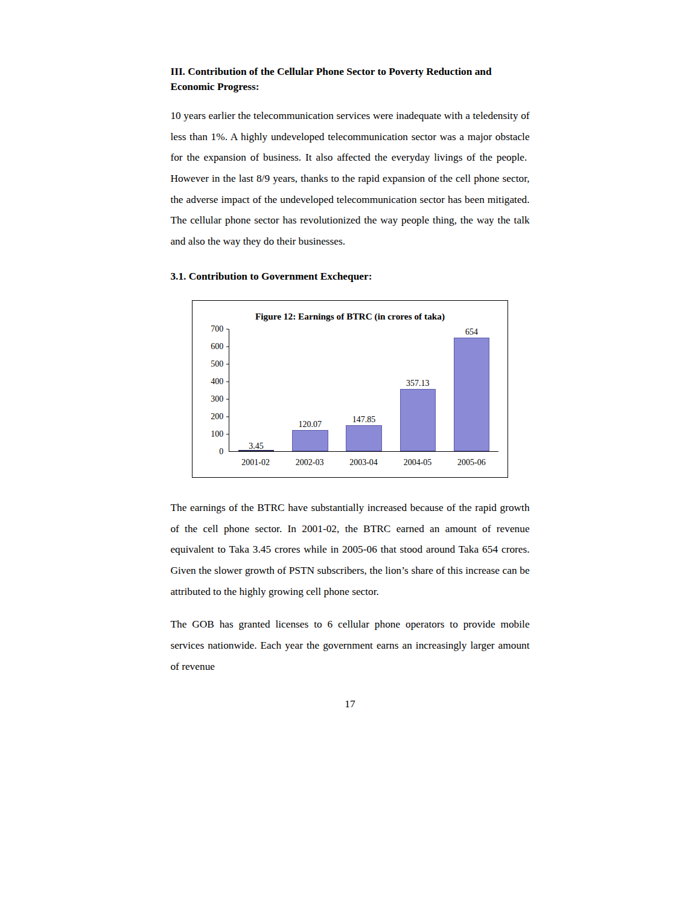III. Contribution of the Cellular Phone Sector to Poverty Reduction and Economic Progress:
10 years earlier the telecommunication services were inadequate with a teledensity of less than 1%. A highly undeveloped telecommunication sector was a major obstacle for the expansion of business. It also affected the everyday livings of the people. However in the last 8/9 years, thanks to the rapid expansion of the cell phone sector, the adverse impact of the undeveloped telecommunication sector has been mitigated. The cellular phone sector has revolutionized the way people thing, the way the talk and also the way they do their businesses.
3.1. Contribution to Government Exchequer:
Figure 12: Earnings of BTRC (in crores of taka)
700 600 500 400 300 200 100 0
3.45
120.07
147.85
357.13
654
2001-02 2002-03 2003-04 2004-05 2005-06
The earnings of the BTRC have substantially increased because of the rapid growth of the cell phone sector. In 2001-02, the BTRC earned an amount of revenue equivalent to Taka 3.45 crores while in 2005-06 that stood around Taka 654 crores. Given the slower growth of PSTN subscribers, the lion’s share of this increase can be attributed to the highly growing cell phone sector.
The GOB has granted licenses to 6 cellular phone operators to provide mobile services nationwide. Each year the government earns an increasingly larger amount of revenue
17